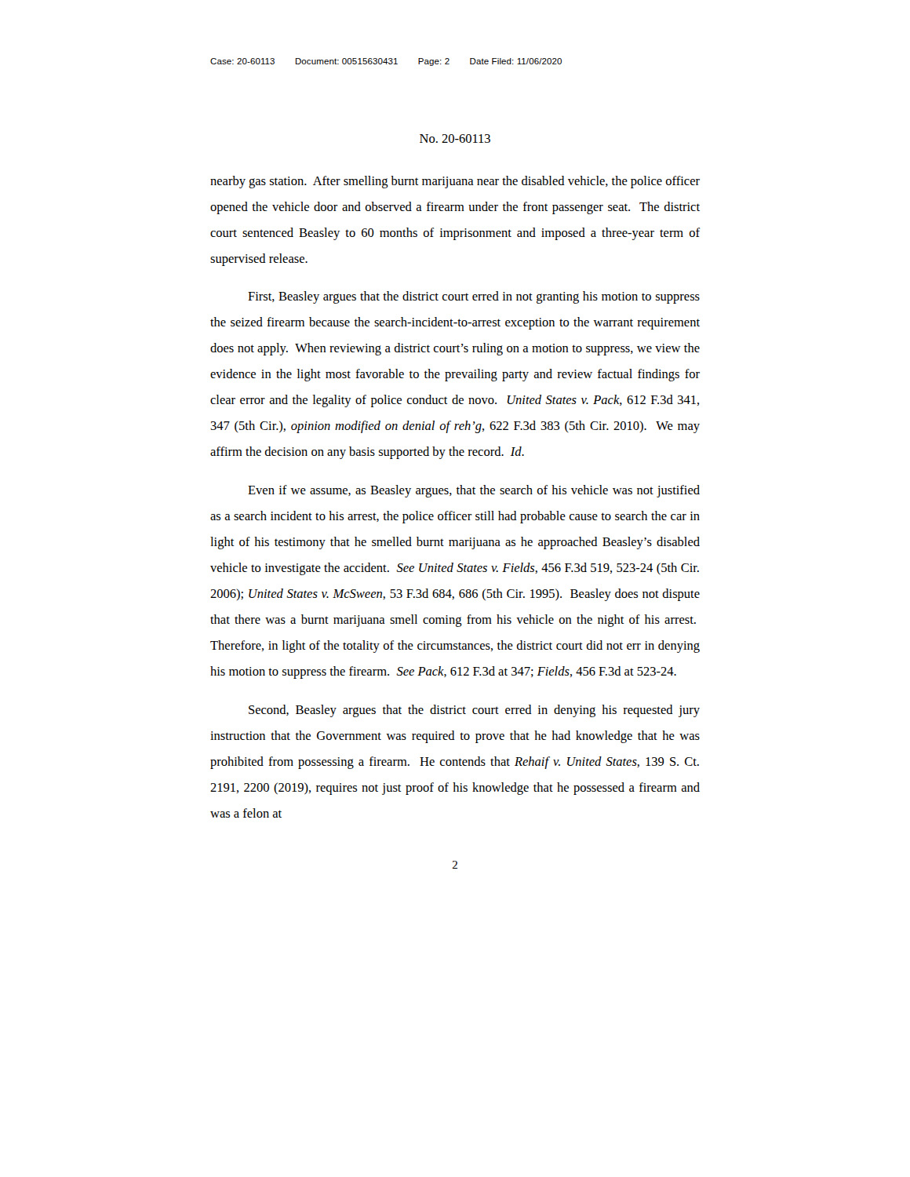Case: 20-60113 Document: 00515630431 Page: 2 Date Filed: 11/06/2020
No. 20-60113
nearby gas station. After smelling burnt marijuana near the disabled vehicle, the police officer opened the vehicle door and observed a firearm under the front passenger seat. The district court sentenced Beasley to 60 months of imprisonment and imposed a three-year term of supervised release.
First, Beasley argues that the district court erred in not granting his motion to suppress the seized firearm because the search-incident-to-arrest exception to the warrant requirement does not apply. When reviewing a district court’s ruling on a motion to suppress, we view the evidence in the light most favorable to the prevailing party and review factual findings for clear error and the legality of police conduct de novo. United States v. Pack, 612 F.3d 341, 347 (5th Cir.), opinion modified on denial of reh’g, 622 F.3d 383 (5th Cir. 2010). We may affirm the decision on any basis supported by the record. Id.
Even if we assume, as Beasley argues, that the search of his vehicle was not justified as a search incident to his arrest, the police officer still had probable cause to search the car in light of his testimony that he smelled burnt marijuana as he approached Beasley’s disabled vehicle to investigate the accident. See United States v. Fields, 456 F.3d 519, 523-24 (5th Cir. 2006); United States v. McSween, 53 F.3d 684, 686 (5th Cir. 1995). Beasley does not dispute that there was a burnt marijuana smell coming from his vehicle on the night of his arrest. Therefore, in light of the totality of the circumstances, the district court did not err in denying his motion to suppress the firearm. See Pack, 612 F.3d at 347; Fields, 456 F.3d at 523-24.
Second, Beasley argues that the district court erred in denying his requested jury instruction that the Government was required to prove that he had knowledge that he was prohibited from possessing a firearm. He contends that Rehaif v. United States, 139 S. Ct. 2191, 2200 (2019), requires not just proof of his knowledge that he possessed a firearm and was a felon at
2